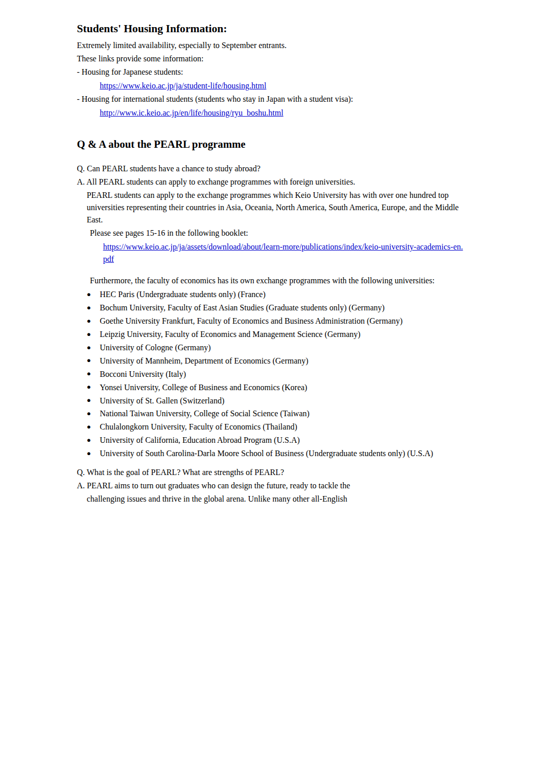Students' Housing Information:
Extremely limited availability, especially to September entrants.
These links provide some information:
- Housing for Japanese students:
https://www.keio.ac.jp/ja/student-life/housing.html
- Housing for international students (students who stay in Japan with a student visa):
http://www.ic.keio.ac.jp/en/life/housing/ryu_boshu.html
Q & A about the PEARL programme
Q. Can PEARL students have a chance to study abroad?
A. All PEARL students can apply to exchange programmes with foreign universities.
PEARL students can apply to the exchange programmes which Keio University has with over one hundred top universities representing their countries in Asia, Oceania, North America, South America, Europe, and the Middle East.
Please see pages 15-16 in the following booklet:
https://www.keio.ac.jp/ja/assets/download/about/learn-more/publications/index/keio-university-academics-en.pdf
Furthermore, the faculty of economics has its own exchange programmes with the following universities:
HEC Paris (Undergraduate students only) (France)
Bochum University, Faculty of East Asian Studies (Graduate students only) (Germany)
Goethe University Frankfurt, Faculty of Economics and Business Administration (Germany)
Leipzig University, Faculty of Economics and Management Science (Germany)
University of Cologne (Germany)
University of Mannheim, Department of Economics (Germany)
Bocconi University (Italy)
Yonsei University, College of Business and Economics (Korea)
University of St. Gallen (Switzerland)
National Taiwan University, College of Social Science (Taiwan)
Chulalongkorn University, Faculty of Economics (Thailand)
University of California, Education Abroad Program (U.S.A)
University of South Carolina-Darla Moore School of Business (Undergraduate students only) (U.S.A)
Q. What is the goal of PEARL? What are strengths of PEARL?
A. PEARL aims to turn out graduates who can design the future, ready to tackle the
challenging issues and thrive in the global arena. Unlike many other all-English